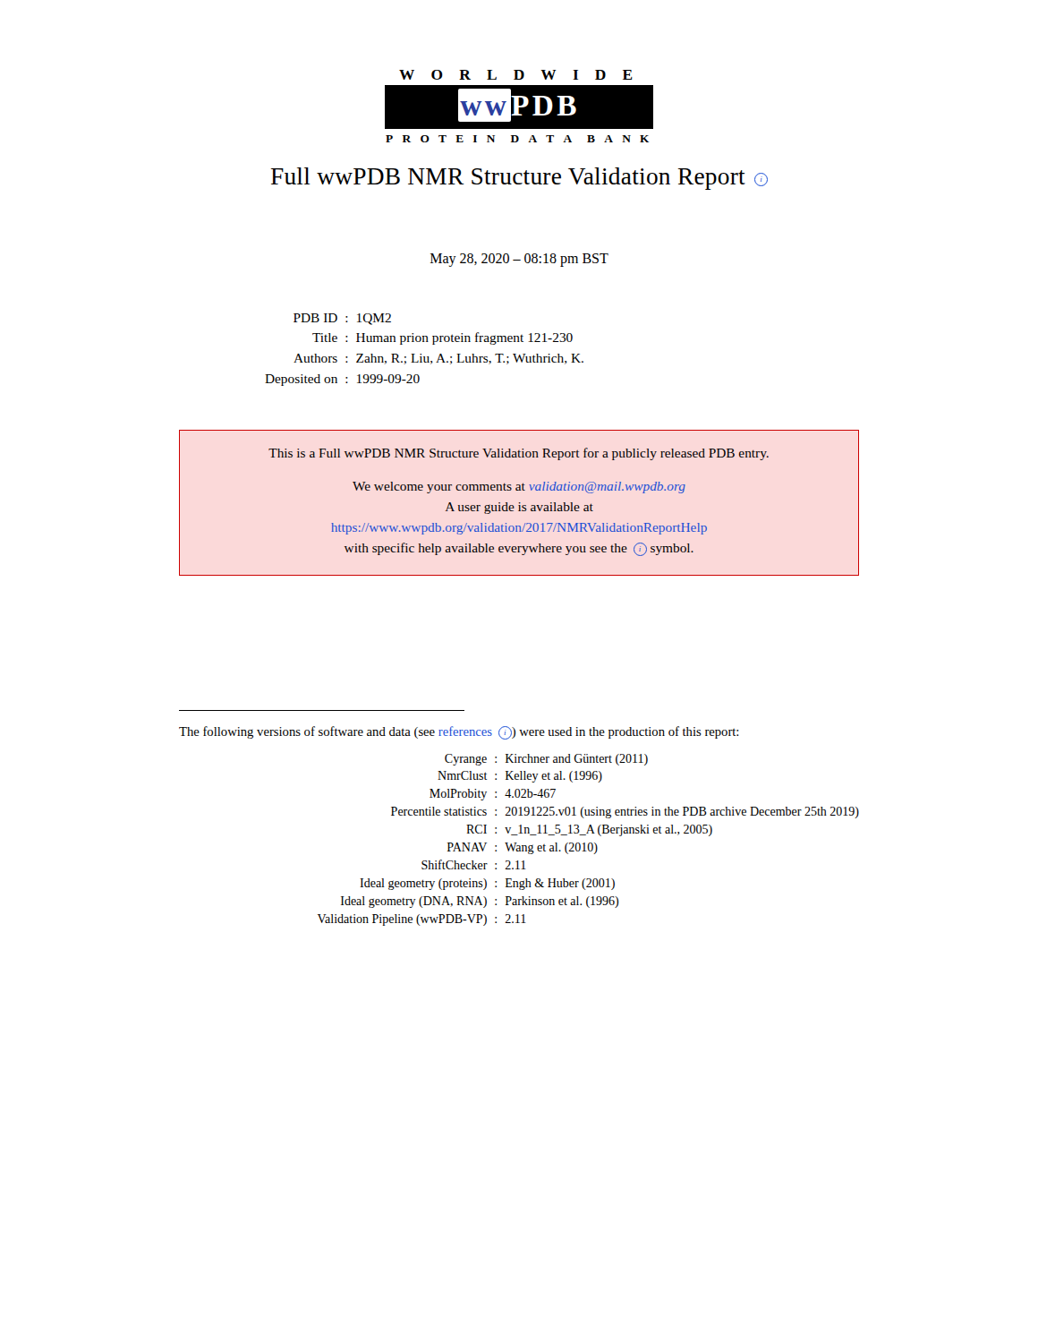W O R L D W I D E
ww PDB
P R O T E I N D A T A B A N K
Full wwPDB NMR Structure Validation Report i
May 28, 2020 – 08:18 pm BST
| PDB ID | : | 1QM2 |
| Title | : | Human prion protein fragment 121-230 |
| Authors | : | Zahn, R.; Liu, A.; Luhrs, T.; Wuthrich, K. |
| Deposited on | : | 1999-09-20 |
This is a Full wwPDB NMR Structure Validation Report for a publicly released PDB entry.
We welcome your comments at validation@mail.wwpdb.org
A user guide is available at
https://www.wwpdb.org/validation/2017/NMRValidationReportHelp
with specific help available everywhere you see the i symbol.
The following versions of software and data (see references i) were used in the production of this report:
| Cyrange | : | Kirchner and Güntert (2011) |
| NmrClust | : | Kelley et al. (1996) |
| MolProbity | : | 4.02b-467 |
| Percentile statistics | : | 20191225.v01 (using entries in the PDB archive December 25th 2019) |
| RCI | : | v_1n_11_5_13_A (Berjanski et al., 2005) |
| PANAV | : | Wang et al. (2010) |
| ShiftChecker | : | 2.11 |
| Ideal geometry (proteins) | : | Engh & Huber (2001) |
| Ideal geometry (DNA, RNA) | : | Parkinson et al. (1996) |
| Validation Pipeline (wwPDB-VP) | : | 2.11 |